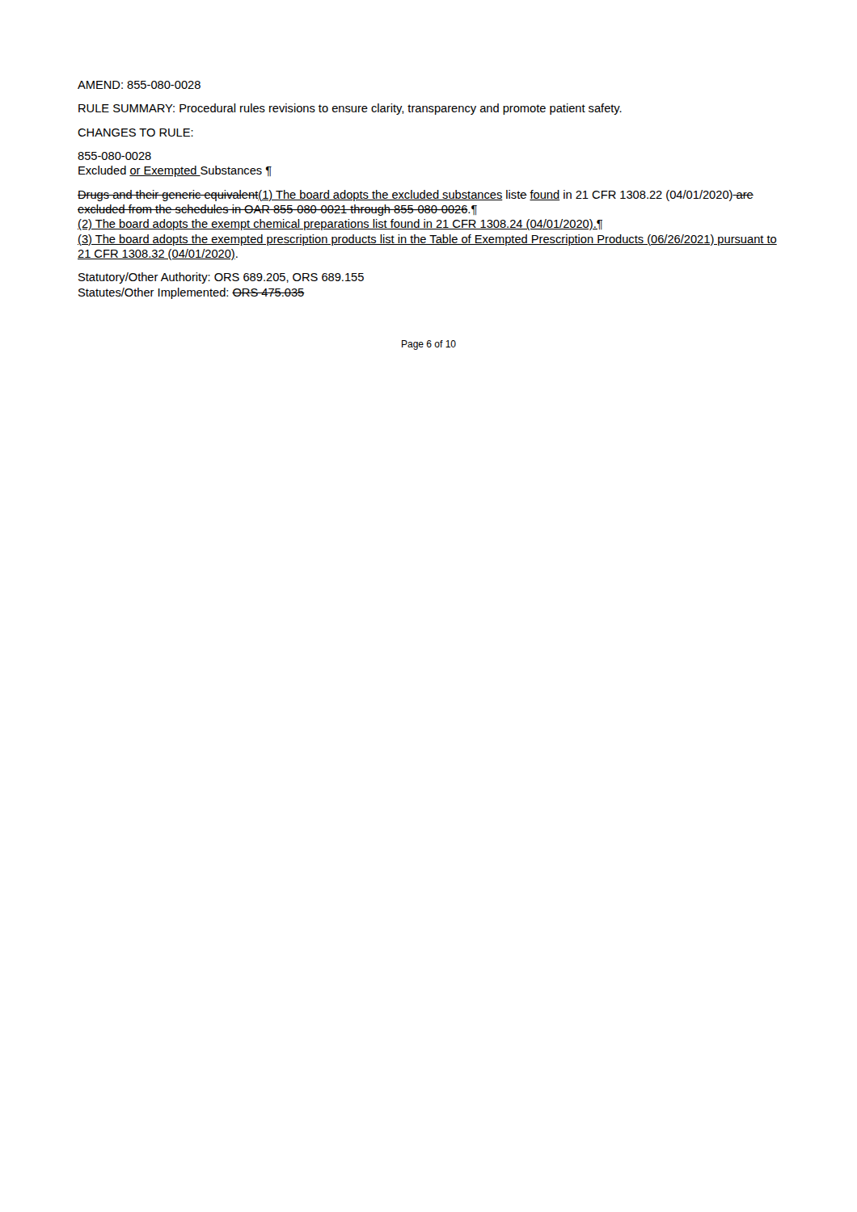AMEND: 855-080-0028
RULE SUMMARY: Procedural rules revisions to ensure clarity, transparency and promote patient safety.
CHANGES TO RULE:
855-080-0028
Excluded or Exempted Substances ¶
Drugs and their generic equivalent(1) The board adopts the excluded substances liste found in 21 CFR 1308.22 (04/01/2020) are excluded from the schedules in OAR 855-080-0021 through 855-080-0026.¶
(2) The board adopts the exempt chemical preparations list found in 21 CFR 1308.24 (04/01/2020).¶
(3) The board adopts the exempted prescription products list in the Table of Exempted Prescription Products (06/26/2021) pursuant to 21 CFR 1308.32 (04/01/2020).
Statutory/Other Authority: ORS 689.205, ORS 689.155
Statutes/Other Implemented: ORS 475.035
Page 6 of 10